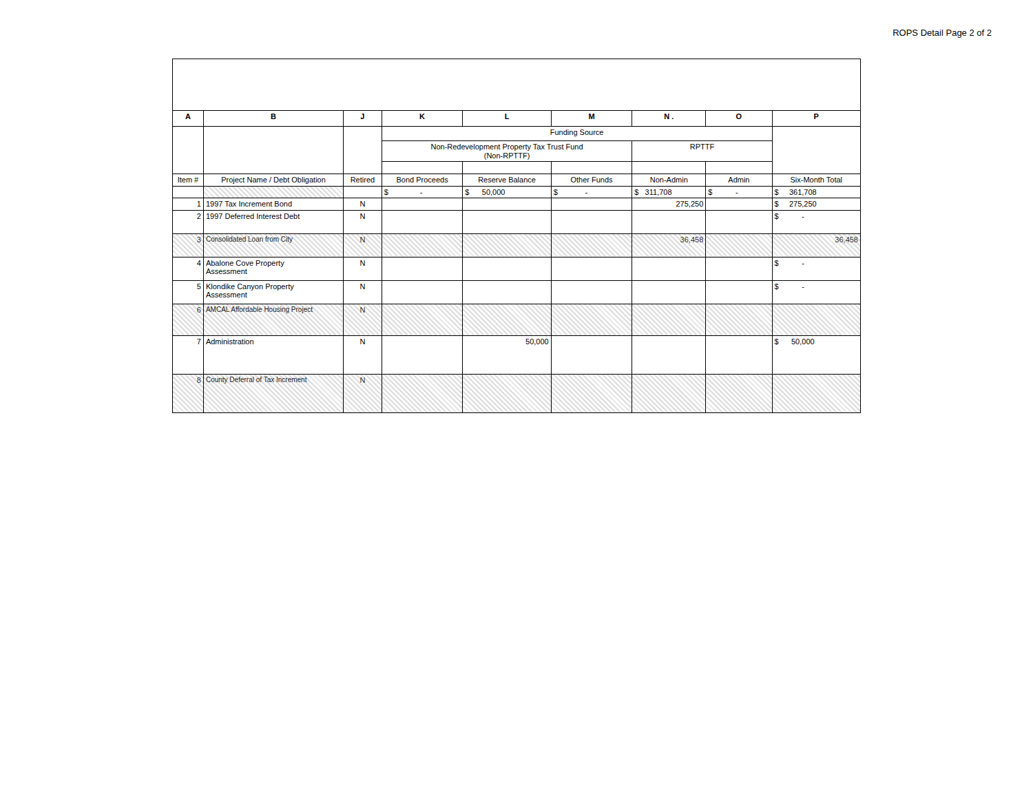ROPS Detail Page 2 of 2
| A | B | J | K | L | M | N . | O | P |
| | | | Funding Source | |
| Non-Redevelopment Property Tax Trust Fund (Non-RPTTF) | RPTTF |
| Item # | Project Name / Debt Obligation | Retired | Bond Proceeds | Reserve Balance | Other Funds | Non-Admin | Admin | Six-Month Total |
| | | | $ - | $ 50,000 | $ - | $ 311,708 | $ - | $ 361,708 |
| 1 | 1997 Tax Increment Bond | N | | | | 275,250 | | $ 275,250 |
| 2 | 1997 Deferred Interest Debt | N | | | | | | $ - |
| 3 | Consolidated Loan from City | N | | | | 36,458 | | 36,458 |
| 4 | Abalone Cove Property Assessment | N | | | | | | $ - |
| 5 | Klondike Canyon Property Assessment | N | | | | | | $ - |
| 6 | AMCAL Affordable Housing Project | N | | | | | | |
| 7 | Administration | N | | 50,000 | | | | $ 50,000 |
| 8 | County Deferral of Tax Increment | N | | | | | | |